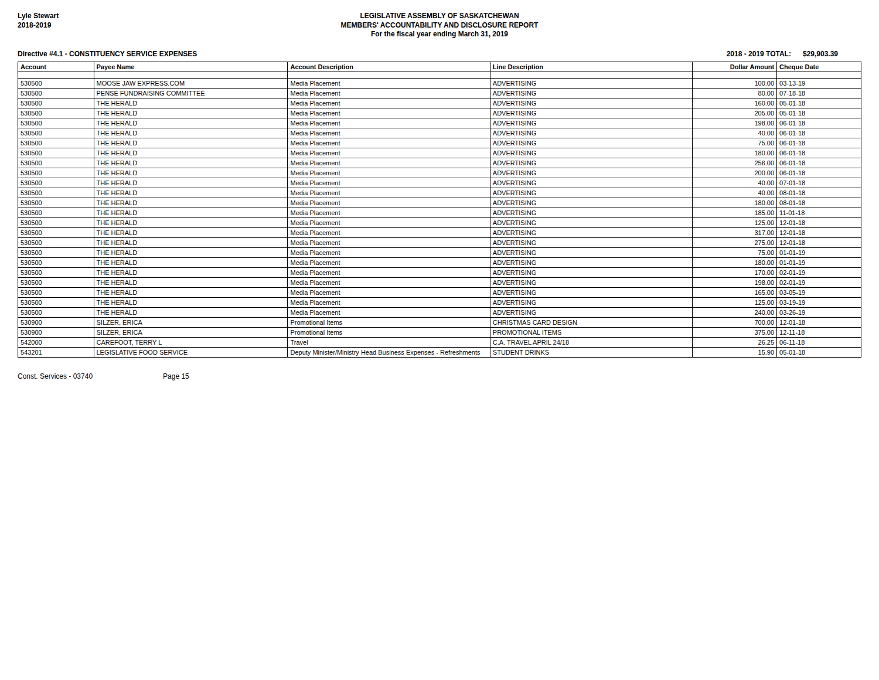Lyle Stewart
2018-2019
LEGISLATIVE ASSEMBLY OF SASKATCHEWAN
MEMBERS' ACCOUNTABILITY AND DISCLOSURE REPORT
For the fiscal year ending March 31, 2019
Directive #4.1 - CONSTITUENCY SERVICE EXPENSES 2018 - 2019 TOTAL: $29,903.39
| Account | Payee Name | Account Description | Line Description | Dollar Amount | Cheque Date |
| --- | --- | --- | --- | --- | --- |
| 530500 | MOOSE JAW EXPRESS.COM | Media Placement | ADVERTISING | 100.00 | 03-13-19 |
| 530500 | PENSE FUNDRAISING COMMITTEE | Media Placement | ADVERTISING | 80.00 | 07-18-18 |
| 530500 | THE HERALD | Media Placement | ADVERTISING | 160.00 | 05-01-18 |
| 530500 | THE HERALD | Media Placement | ADVERTISING | 205.00 | 05-01-18 |
| 530500 | THE HERALD | Media Placement | ADVERTISING | 198.00 | 06-01-18 |
| 530500 | THE HERALD | Media Placement | ADVERTISING | 40.00 | 06-01-18 |
| 530500 | THE HERALD | Media Placement | ADVERTISING | 75.00 | 06-01-18 |
| 530500 | THE HERALD | Media Placement | ADVERTISING | 180.00 | 06-01-18 |
| 530500 | THE HERALD | Media Placement | ADVERTISING | 256.00 | 06-01-18 |
| 530500 | THE HERALD | Media Placement | ADVERTISING | 200.00 | 06-01-18 |
| 530500 | THE HERALD | Media Placement | ADVERTISING | 40.00 | 07-01-18 |
| 530500 | THE HERALD | Media Placement | ADVERTISING | 40.00 | 08-01-18 |
| 530500 | THE HERALD | Media Placement | ADVERTISING | 180.00 | 08-01-18 |
| 530500 | THE HERALD | Media Placement | ADVERTISING | 185.00 | 11-01-18 |
| 530500 | THE HERALD | Media Placement | ADVERTISING | 125.00 | 12-01-18 |
| 530500 | THE HERALD | Media Placement | ADVERTISING | 317.00 | 12-01-18 |
| 530500 | THE HERALD | Media Placement | ADVERTISING | 275.00 | 12-01-18 |
| 530500 | THE HERALD | Media Placement | ADVERTISING | 75.00 | 01-01-19 |
| 530500 | THE HERALD | Media Placement | ADVERTISING | 180.00 | 01-01-19 |
| 530500 | THE HERALD | Media Placement | ADVERTISING | 170.00 | 02-01-19 |
| 530500 | THE HERALD | Media Placement | ADVERTISING | 198.00 | 02-01-19 |
| 530500 | THE HERALD | Media Placement | ADVERTISING | 165.00 | 03-05-19 |
| 530500 | THE HERALD | Media Placement | ADVERTISING | 125.00 | 03-19-19 |
| 530500 | THE HERALD | Media Placement | ADVERTISING | 240.00 | 03-26-19 |
| 530900 | SILZER, ERICA | Promotional Items | CHRISTMAS CARD DESIGN | 700.00 | 12-01-18 |
| 530900 | SILZER, ERICA | Promotional Items | PROMOTIONAL ITEMS | 375.00 | 12-11-18 |
| 542000 | CAREFOOT, TERRY L | Travel | C.A. TRAVEL APRIL 24/18 | 26.25 | 06-11-18 |
| 543201 | LEGISLATIVE FOOD SERVICE | Deputy Minister/Ministry Head Business Expenses - Refreshments | STUDENT DRINKS | 15.90 | 05-01-18 |
Const. Services - 03740 Page 15